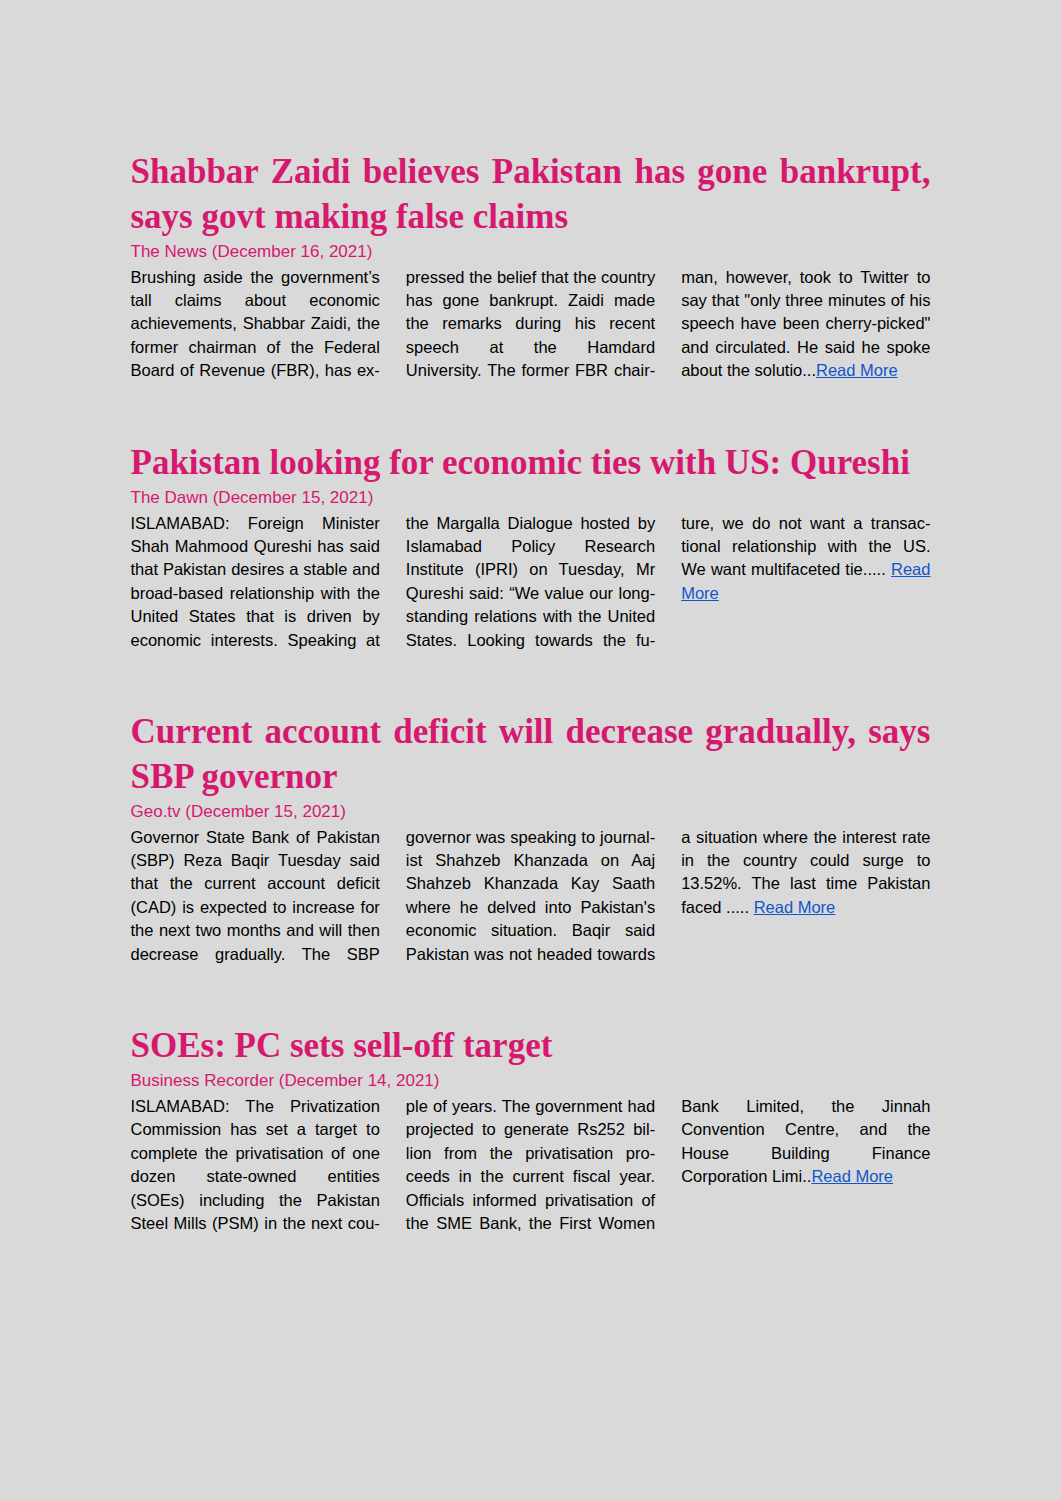Shabbar Zaidi believes Pakistan has gone bankrupt, says govt making false claims
The News (December 16, 2021)
Brushing aside the government’s tall claims about economic achievements, Shabbar Zaidi, the former chairman of the Federal Board of Revenue (FBR), has expressed the belief that the country has gone bankrupt. Zaidi made the remarks during his recent speech at the Hamdard University. The former FBR chairman, however, took to Twitter to say that "only three minutes of his speech have been cherry-picked" and circulated. He said he spoke about the solutio...Read More
Pakistan looking for economic ties with US: Qureshi
The Dawn (December 15, 2021)
ISLAMABAD: Foreign Minister Shah Mahmood Qureshi has said that Pakistan desires a stable and broad-based relationship with the United States that is driven by economic interests. Speaking at the Margalla Dialogue hosted by Islamabad Policy Research Institute (IPRI) on Tuesday, Mr Qureshi said: “We value our longstanding relations with the United States. Looking towards the future, we do not want a transactional relationship with the US. We want multifaceted tie..... Read More
Current account deficit will decrease gradually, says SBP governor
Geo.tv (December 15, 2021)
Governor State Bank of Pakistan (SBP) Reza Baqir Tuesday said that the current account deficit (CAD) is expected to increase for the next two months and will then decrease gradually. The SBP governor was speaking to journalist Shahzeb Khanzada on Aaj Shahzeb Khanzada Kay Saath where he delved into Pakistan's economic situation. Baqir said Pakistan was not headed towards a situation where the interest rate in the country could surge to 13.52%. The last time Pakistan faced ..... Read More
SOEs: PC sets sell-off target
Business Recorder (December 14, 2021)
ISLAMABAD: The Privatization Commission has set a target to complete the privatisation of one dozen state-owned entities (SOEs) including the Pakistan Steel Mills (PSM) in the next couple of years. The government had projected to generate Rs252 billion from the privatisation proceeds in the current fiscal year. Officials informed privatisation of the SME Bank, the First Women Bank Limited, the Jinnah Convention Centre, and the House Building Finance Corporation Limi..Read More